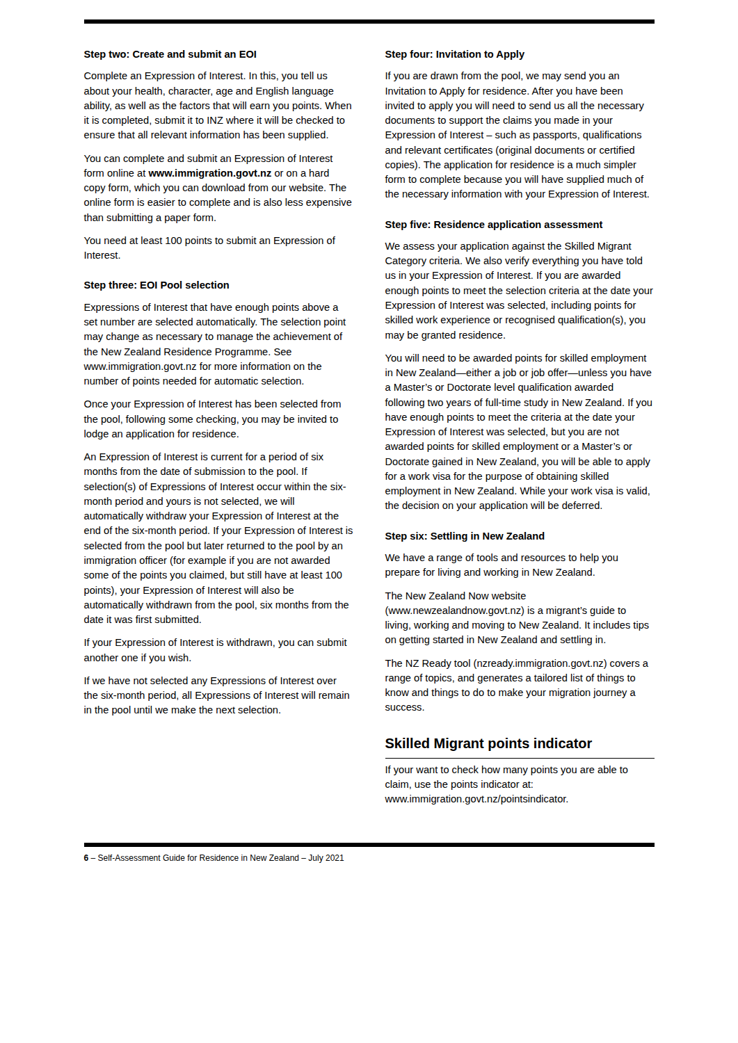Step two: Create and submit an EOI
Complete an Expression of Interest. In this, you tell us about your health, character, age and English language ability, as well as the factors that will earn you points. When it is completed, submit it to INZ where it will be checked to ensure that all relevant information has been supplied.
You can complete and submit an Expression of Interest form online at www.immigration.govt.nz or on a hard copy form, which you can download from our website. The online form is easier to complete and is also less expensive than submitting a paper form.
You need at least 100 points to submit an Expression of Interest.
Step three: EOI Pool selection
Expressions of Interest that have enough points above a set number are selected automatically. The selection point may change as necessary to manage the achievement of the New Zealand Residence Programme. See www.immigration.govt.nz for more information on the number of points needed for automatic selection.
Once your Expression of Interest has been selected from the pool, following some checking, you may be invited to lodge an application for residence.
An Expression of Interest is current for a period of six months from the date of submission to the pool. If selection(s) of Expressions of Interest occur within the six-month period and yours is not selected, we will automatically withdraw your Expression of Interest at the end of the six-month period. If your Expression of Interest is selected from the pool but later returned to the pool by an immigration officer (for example if you are not awarded some of the points you claimed, but still have at least 100 points), your Expression of Interest will also be automatically withdrawn from the pool, six months from the date it was first submitted.
If your Expression of Interest is withdrawn, you can submit another one if you wish.
If we have not selected any Expressions of Interest over the six-month period, all Expressions of Interest will remain in the pool until we make the next selection.
Step four: Invitation to Apply
If you are drawn from the pool, we may send you an Invitation to Apply for residence. After you have been invited to apply you will need to send us all the necessary documents to support the claims you made in your Expression of Interest – such as passports, qualifications and relevant certificates (original documents or certified copies). The application for residence is a much simpler form to complete because you will have supplied much of the necessary information with your Expression of Interest.
Step five: Residence application assessment
We assess your application against the Skilled Migrant Category criteria. We also verify everything you have told us in your Expression of Interest. If you are awarded enough points to meet the selection criteria at the date your Expression of Interest was selected, including points for skilled work experience or recognised qualification(s), you may be granted residence.
You will need to be awarded points for skilled employment in New Zealand—either a job or job offer—unless you have a Master’s or Doctorate level qualification awarded following two years of full-time study in New Zealand. If you have enough points to meet the criteria at the date your Expression of Interest was selected, but you are not awarded points for skilled employment or a Master’s or Doctorate gained in New Zealand, you will be able to apply for a work visa for the purpose of obtaining skilled employment in New Zealand. While your work visa is valid, the decision on your application will be deferred.
Step six: Settling in New Zealand
We have a range of tools and resources to help you prepare for living and working in New Zealand.
The New Zealand Now website (www.newzealandnow.govt.nz) is a migrant’s guide to living, working and moving to New Zealand. It includes tips on getting started in New Zealand and settling in.
The NZ Ready tool (nzready.immigration.govt.nz) covers a range of topics, and generates a tailored list of things to know and things to do to make your migration journey a success.
Skilled Migrant points indicator
If your want to check how many points you are able to claim, use the points indicator at: www.immigration.govt.nz/pointsindicator.
6 – Self-Assessment Guide for Residence in New Zealand – July 2021